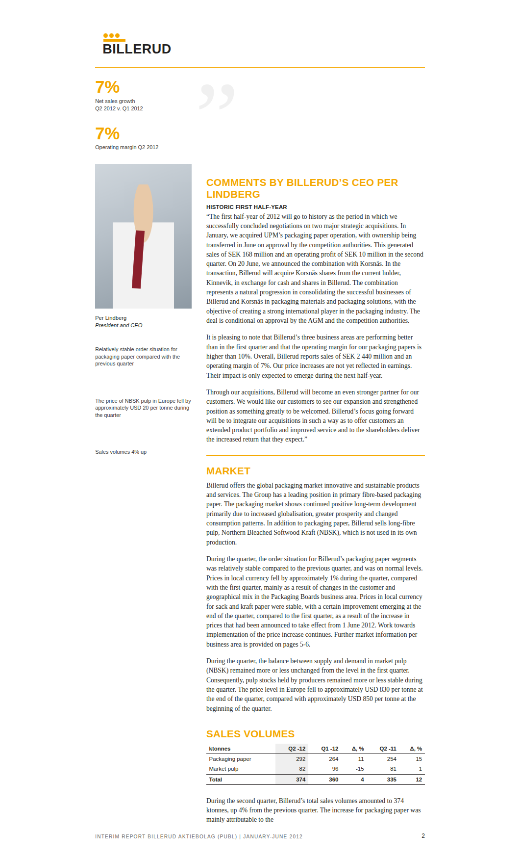BILLERUD
7%
Net sales growth
Q2 2012 v. Q1 2012
7%
Operating margin Q2 2012
Per Lindberg
President and CEO
Relatively stable order situation for packaging paper compared with the previous quarter
The price of NBSK pulp in Europe fell by approximately USD 20 per tonne during the quarter
Sales volumes 4% up
”
Comments by Billerud’s CEO Per Lindberg
Historic first half-year
“The first half-year of 2012 will go to history as the period in which we successfully concluded negotiations on two major strategic acquisitions. In January, we acquired UPM’s packaging paper operation, with ownership being transferred in June on approval by the competition authorities. This generated sales of SEK 168 million and an operating profit of SEK 10 million in the second quarter. On 20 June, we announced the combination with Korsnäs. In the transaction, Billerud will acquire Korsnäs shares from the current holder, Kinnevik, in exchange for cash and shares in Billerud. The combination represents a natural progression in consolidating the successful businesses of Billerud and Korsnäs in packaging materials and packaging solutions, with the objective of creating a strong international player in the packaging industry. The deal is conditional on approval by the AGM and the competition authorities.
It is pleasing to note that Billerud’s three business areas are performing better than in the first quarter and that the operating margin for our packaging papers is higher than 10%. Overall, Billerud reports sales of SEK 2 440 million and an operating margin of 7%. Our price increases are not yet reflected in earnings. Their impact is only expected to emerge during the next half-year.
Through our acquisitions, Billerud will become an even stronger partner for our customers. We would like our customers to see our expansion and strengthened position as something greatly to be welcomed. Billerud’s focus going forward will be to integrate our acquisitions in such a way as to offer customers an extended product portfolio and improved service and to the shareholders deliver the increased return that they expect.”
Market
Billerud offers the global packaging market innovative and sustainable products and services. The Group has a leading position in primary fibre-based packaging paper. The packaging market shows continued positive long-term development primarily due to increased globalisation, greater prosperity and changed consumption patterns. In addition to packaging paper, Billerud sells long-fibre pulp, Northern Bleached Softwood Kraft (NBSK), which is not used in its own production.
During the quarter, the order situation for Billerud’s packaging paper segments was relatively stable compared to the previous quarter, and was on normal levels. Prices in local currency fell by approximately 1% during the quarter, compared with the first quarter, mainly as a result of changes in the customer and geographical mix in the Packaging Boards business area. Prices in local currency for sack and kraft paper were stable, with a certain improvement emerging at the end of the quarter, compared to the first quarter, as a result of the increase in prices that had been announced to take effect from 1 June 2012. Work towards implementation of the price increase continues. Further market information per business area is provided on pages 5-6.
During the quarter, the balance between supply and demand in market pulp (NBSK) remained more or less unchanged from the level in the first quarter. Consequently, pulp stocks held by producers remained more or less stable during the quarter. The price level in Europe fell to approximately USD 830 per tonne at the end of the quarter, compared with approximately USD 850 per tonne at the beginning of the quarter.
Sales volumes
| ktonnes | Q2 -12 | Q1 -12 | Δ, % | Q2 -11 | Δ, % |
| --- | --- | --- | --- | --- | --- |
| Packaging paper | 292 | 264 | 11 | 254 | 15 |
| Market pulp | 82 | 96 | -15 | 81 | 1 |
| Total | 374 | 360 | 4 | 335 | 12 |
During the second quarter, Billerud’s total sales volumes amounted to 374 ktonnes, up 4% from the previous quarter. The increase for packaging paper was mainly attributable to the
INTERIM REPORT BILLERUD AKTIEBOLAG (PUBL) | JANUARY-JUNE 2012
2